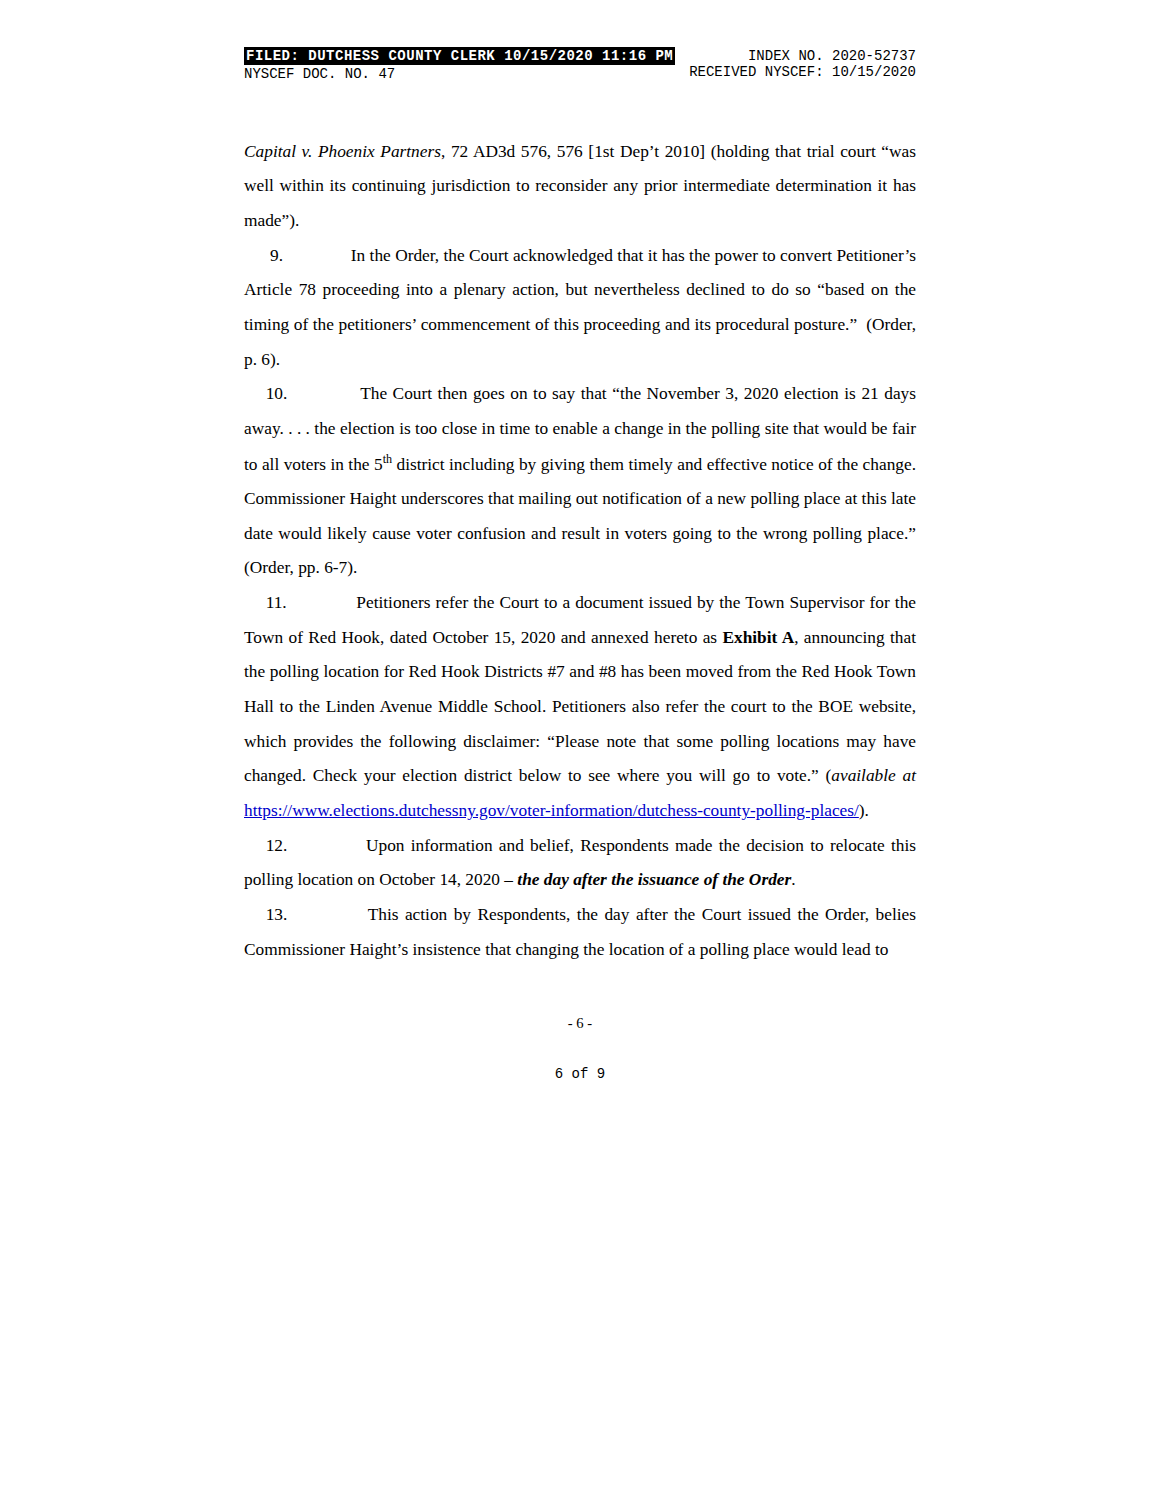FILED: DUTCHESS COUNTY CLERK 10/15/2020 11:16 PM
NYSCEF DOC. NO. 47
INDEX NO. 2020-52737
RECEIVED NYSCEF: 10/15/2020
Capital v. Phoenix Partners, 72 AD3d 576, 576 [1st Dep’t 2010] (holding that trial court “was well within its continuing jurisdiction to reconsider any prior intermediate determination it has made”).
9. In the Order, the Court acknowledged that it has the power to convert Petitioner’s Article 78 proceeding into a plenary action, but nevertheless declined to do so “based on the timing of the petitioners’ commencement of this proceeding and its procedural posture.” (Order, p. 6).
10. The Court then goes on to say that “the November 3, 2020 election is 21 days away. . . . the election is too close in time to enable a change in the polling site that would be fair to all voters in the 5th district including by giving them timely and effective notice of the change. Commissioner Haight underscores that mailing out notification of a new polling place at this late date would likely cause voter confusion and result in voters going to the wrong polling place.” (Order, pp. 6-7).
11. Petitioners refer the Court to a document issued by the Town Supervisor for the Town of Red Hook, dated October 15, 2020 and annexed hereto as Exhibit A, announcing that the polling location for Red Hook Districts #7 and #8 has been moved from the Red Hook Town Hall to the Linden Avenue Middle School. Petitioners also refer the court to the BOE website, which provides the following disclaimer: “Please note that some polling locations may have changed. Check your election district below to see where you will go to vote.” (available at https://www.elections.dutchessny.gov/voter-information/dutchess-county-polling-places/).
12. Upon information and belief, Respondents made the decision to relocate this polling location on October 14, 2020 – the day after the issuance of the Order.
13. This action by Respondents, the day after the Court issued the Order, belies Commissioner Haight’s insistence that changing the location of a polling place would lead to
- 6 -
6 of 9